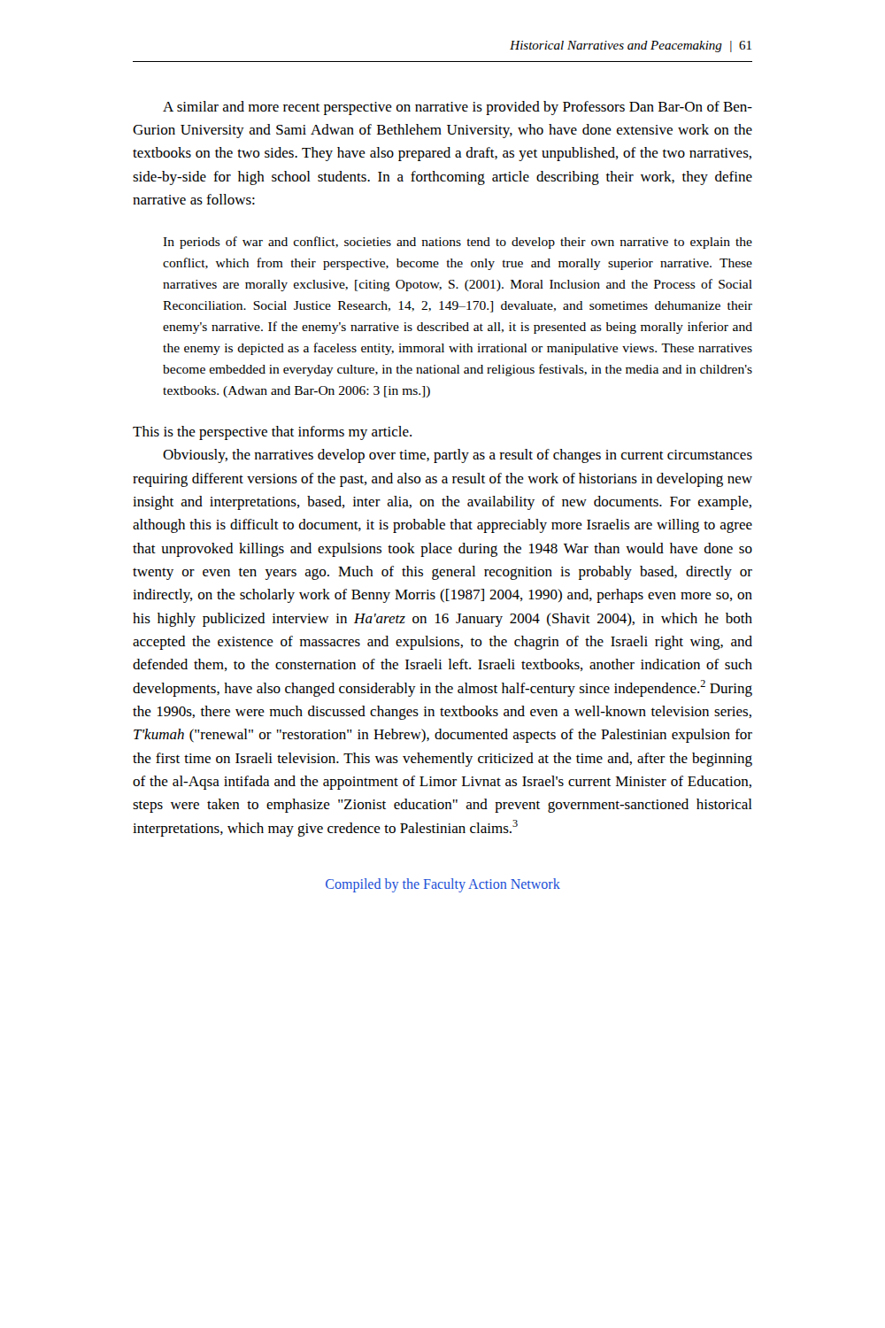Historical Narratives and Peacemaking | 61
A similar and more recent perspective on narrative is provided by Professors Dan Bar-On of Ben-Gurion University and Sami Adwan of Bethlehem University, who have done extensive work on the textbooks on the two sides. They have also prepared a draft, as yet unpublished, of the two narratives, side-by-side for high school students. In a forthcoming article describing their work, they define narrative as follows:
In periods of war and conflict, societies and nations tend to develop their own narrative to explain the conflict, which from their perspective, become the only true and morally superior narrative. These narratives are morally exclusive, [citing Opotow, S. (2001). Moral Inclusion and the Process of Social Reconciliation. Social Justice Research, 14, 2, 149–170.] devaluate, and sometimes dehumanize their enemy's narrative. If the enemy's narrative is described at all, it is presented as being morally inferior and the enemy is depicted as a faceless entity, immoral with irrational or manipulative views. These narratives become embedded in everyday culture, in the national and religious festivals, in the media and in children's textbooks. (Adwan and Bar-On 2006: 3 [in ms.])
This is the perspective that informs my article.
Obviously, the narratives develop over time, partly as a result of changes in current circumstances requiring different versions of the past, and also as a result of the work of historians in developing new insight and interpretations, based, inter alia, on the availability of new documents. For example, although this is difficult to document, it is probable that appreciably more Israelis are willing to agree that unprovoked killings and expulsions took place during the 1948 War than would have done so twenty or even ten years ago. Much of this general recognition is probably based, directly or indirectly, on the scholarly work of Benny Morris ([1987] 2004, 1990) and, perhaps even more so, on his highly publicized interview in Ha'aretz on 16 January 2004 (Shavit 2004), in which he both accepted the existence of massacres and expulsions, to the chagrin of the Israeli right wing, and defended them, to the consternation of the Israeli left. Israeli textbooks, another indication of such developments, have also changed considerably in the almost half-century since independence.2 During the 1990s, there were much discussed changes in textbooks and even a well-known television series, T'kumah ("renewal" or "restoration" in Hebrew), documented aspects of the Palestinian expulsion for the first time on Israeli television. This was vehemently criticized at the time and, after the beginning of the al-Aqsa intifada and the appointment of Limor Livnat as Israel's current Minister of Education, steps were taken to emphasize "Zionist education" and prevent government-sanctioned historical interpretations, which may give credence to Palestinian claims.3
Compiled by the Faculty Action Network